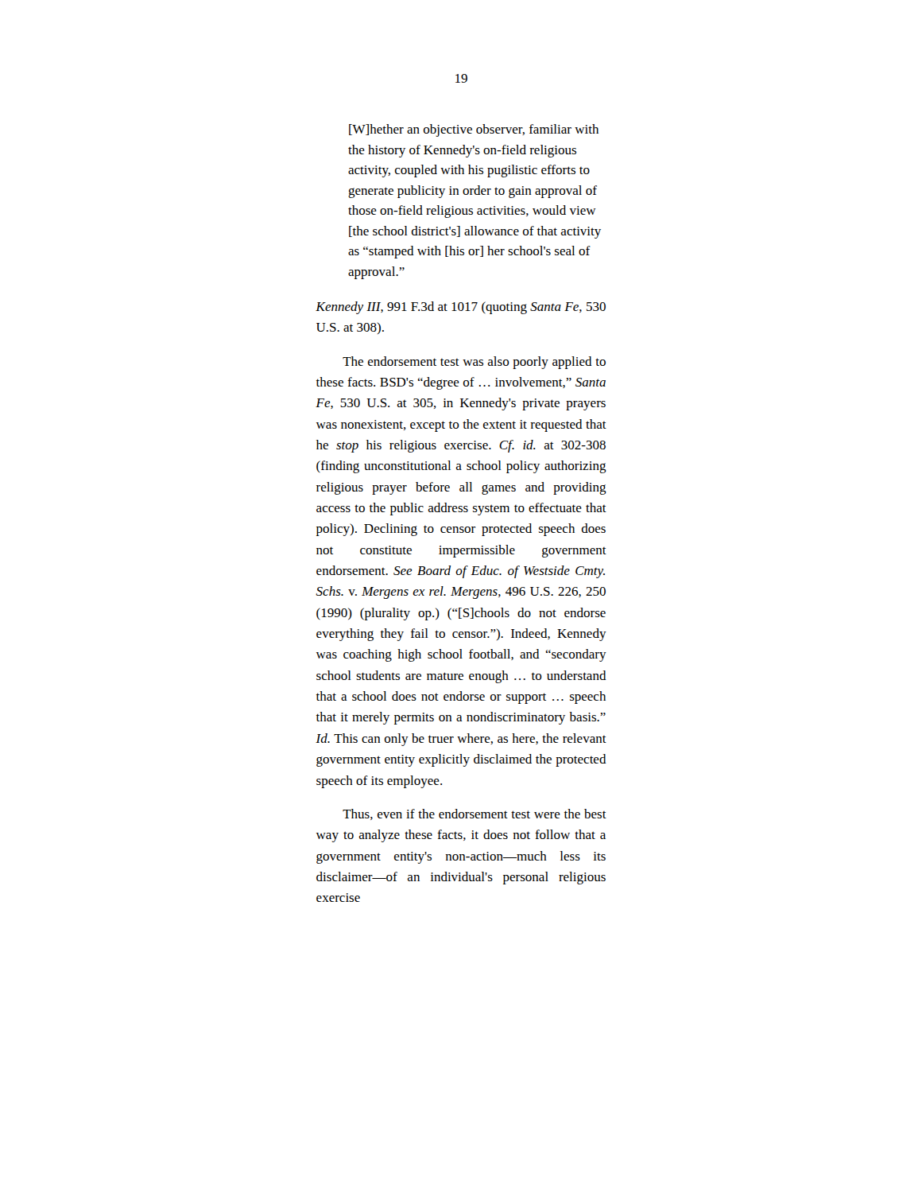19
[W]hether an objective observer, familiar with the history of Kennedy's on-field religious activity, coupled with his pugilistic efforts to generate publicity in order to gain approval of those on-field religious activities, would view [the school district's] allowance of that activity as “stamped with [his or] her school's seal of approval.”
Kennedy III, 991 F.3d at 1017 (quoting Santa Fe, 530 U.S. at 308).
The endorsement test was also poorly applied to these facts. BSD's “degree of … involvement,” Santa Fe, 530 U.S. at 305, in Kennedy's private prayers was nonexistent, except to the extent it requested that he stop his religious exercise. Cf. id. at 302-308 (finding unconstitutional a school policy authorizing religious prayer before all games and providing access to the public address system to effectuate that policy). Declining to censor protected speech does not constitute impermissible government endorsement. See Board of Educ. of Westside Cmty. Schs. v. Mergens ex rel. Mergens, 496 U.S. 226, 250 (1990) (plurality op.) (“[S]chools do not endorse everything they fail to censor.”). Indeed, Kennedy was coaching high school football, and “secondary school students are mature enough … to understand that a school does not endorse or support … speech that it merely permits on a nondiscriminatory basis.” Id. This can only be truer where, as here, the relevant government entity explicitly disclaimed the protected speech of its employee.
Thus, even if the endorsement test were the best way to analyze these facts, it does not follow that a government entity's non-action—much less its disclaimer—of an individual's personal religious exercise